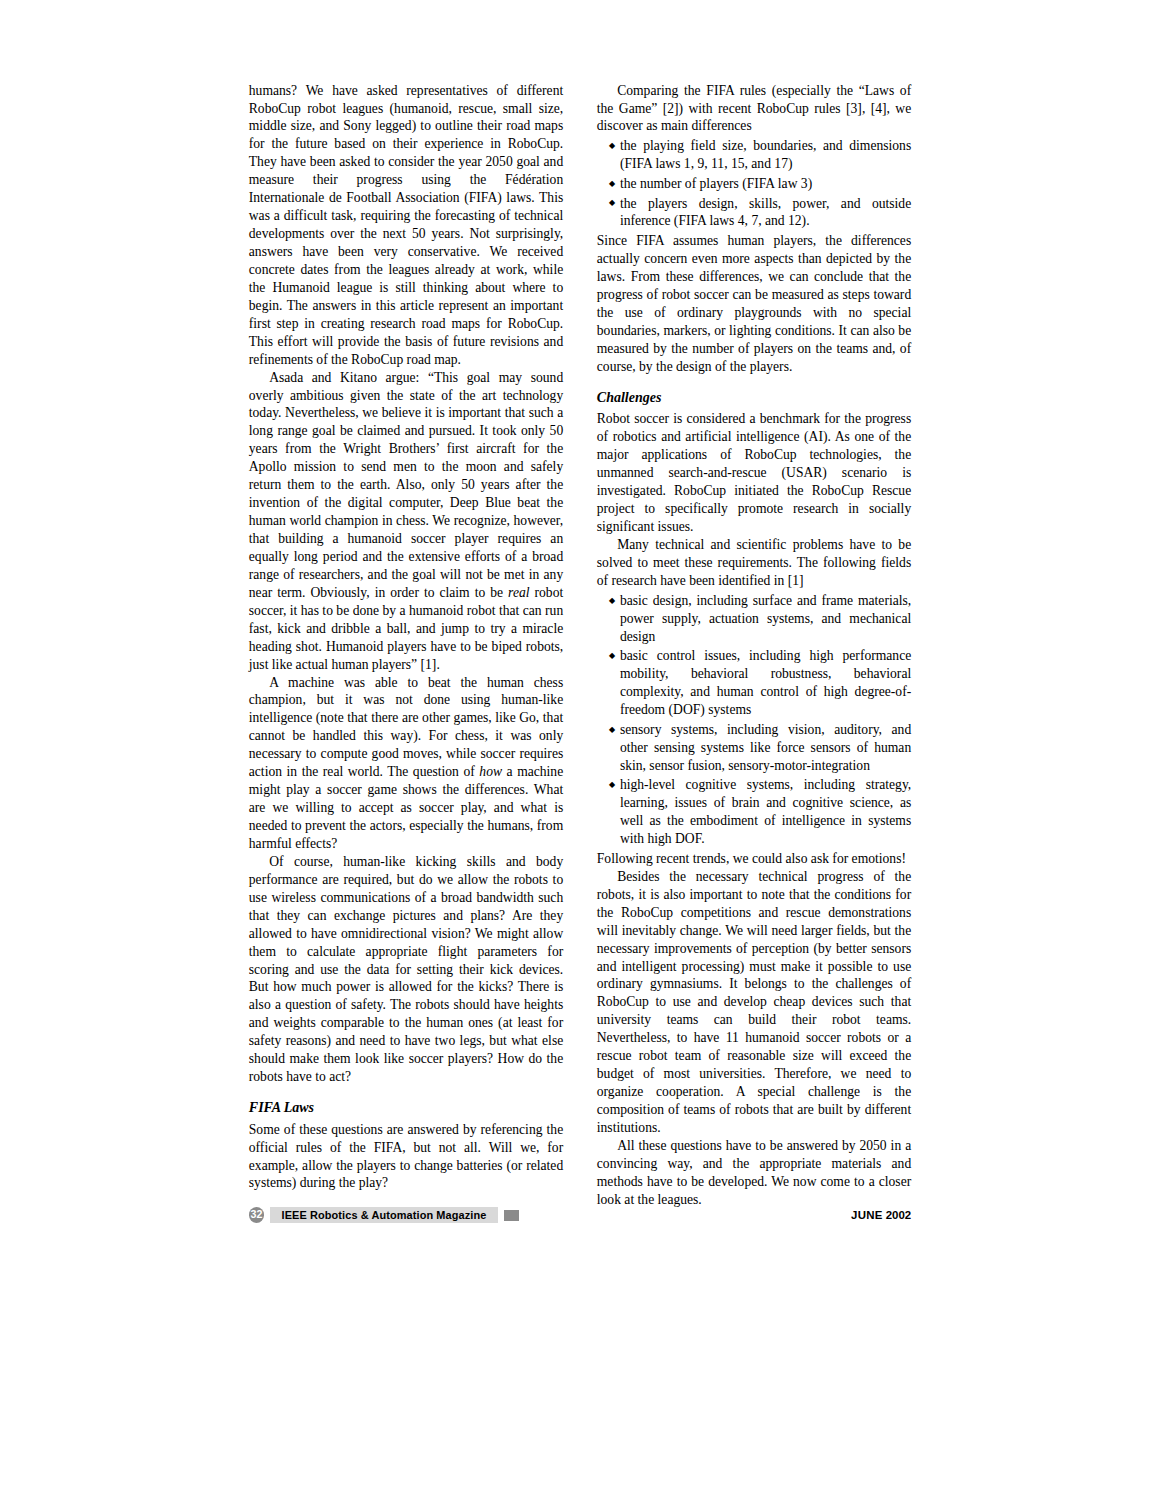humans? We have asked representatives of different RoboCup robot leagues (humanoid, rescue, small size, middle size, and Sony legged) to outline their road maps for the future based on their experience in RoboCup. They have been asked to consider the year 2050 goal and measure their progress using the Fédération Internationale de Football Association (FIFA) laws. This was a difficult task, requiring the forecasting of technical developments over the next 50 years. Not surprisingly, answers have been very conservative. We received concrete dates from the leagues already at work, while the Humanoid league is still thinking about where to begin. The answers in this article represent an important first step in creating research road maps for RoboCup. This effort will provide the basis of future revisions and refinements of the RoboCup road map.
Asada and Kitano argue: “This goal may sound overly ambitious given the state of the art technology today. Nevertheless, we believe it is important that such a long range goal be claimed and pursued. It took only 50 years from the Wright Brothers’ first aircraft for the Apollo mission to send men to the moon and safely return them to the earth. Also, only 50 years after the invention of the digital computer, Deep Blue beat the human world champion in chess. We recognize, however, that building a humanoid soccer player requires an equally long period and the extensive efforts of a broad range of researchers, and the goal will not be met in any near term. Obviously, in order to claim to be real robot soccer, it has to be done by a humanoid robot that can run fast, kick and dribble a ball, and jump to try a miracle heading shot. Humanoid players have to be biped robots, just like actual human players” [1].
A machine was able to beat the human chess champion, but it was not done using human-like intelligence (note that there are other games, like Go, that cannot be handled this way). For chess, it was only necessary to compute good moves, while soccer requires action in the real world. The question of how a machine might play a soccer game shows the differences. What are we willing to accept as soccer play, and what is needed to prevent the actors, especially the humans, from harmful effects?
Of course, human-like kicking skills and body performance are required, but do we allow the robots to use wireless communications of a broad bandwidth such that they can exchange pictures and plans? Are they allowed to have omnidirectional vision? We might allow them to calculate appropriate flight parameters for scoring and use the data for setting their kick devices. But how much power is allowed for the kicks? There is also a question of safety. The robots should have heights and weights comparable to the human ones (at least for safety reasons) and need to have two legs, but what else should make them look like soccer players? How do the robots have to act?
FIFA Laws
Some of these questions are answered by referencing the official rules of the FIFA, but not all. Will we, for example, allow the players to change batteries (or related systems) during the play?
Comparing the FIFA rules (especially the “Laws of the Game” [2]) with recent RoboCup rules [3], [4], we discover as main differences
the playing field size, boundaries, and dimensions (FIFA laws 1, 9, 11, 15, and 17)
the number of players (FIFA law 3)
the players design, skills, power, and outside inference (FIFA laws 4, 7, and 12).
Since FIFA assumes human players, the differences actually concern even more aspects than depicted by the laws. From these differences, we can conclude that the progress of robot soccer can be measured as steps toward the use of ordinary playgrounds with no special boundaries, markers, or lighting conditions. It can also be measured by the number of players on the teams and, of course, by the design of the players.
Challenges
Robot soccer is considered a benchmark for the progress of robotics and artificial intelligence (AI). As one of the major applications of RoboCup technologies, the unmanned search-and-rescue (USAR) scenario is investigated. RoboCup initiated the RoboCup Rescue project to specifically promote research in socially significant issues.
Many technical and scientific problems have to be solved to meet these requirements. The following fields of research have been identified in [1]
basic design, including surface and frame materials, power supply, actuation systems, and mechanical design
basic control issues, including high performance mobility, behavioral robustness, behavioral complexity, and human control of high degree-of-freedom (DOF) systems
sensory systems, including vision, auditory, and other sensing systems like force sensors of human skin, sensor fusion, sensory-motor-integration
high-level cognitive systems, including strategy, learning, issues of brain and cognitive science, as well as the embodiment of intelligence in systems with high DOF.
Following recent trends, we could also ask for emotions!
Besides the necessary technical progress of the robots, it is also important to note that the conditions for the RoboCup competitions and rescue demonstrations will inevitably change. We will need larger fields, but the necessary improvements of perception (by better sensors and intelligent processing) must make it possible to use ordinary gymnasiums. It belongs to the challenges of RoboCup to use and develop cheap devices such that university teams can build their robot teams. Nevertheless, to have 11 humanoid soccer robots or a rescue robot team of reasonable size will exceed the budget of most universities. Therefore, we need to organize cooperation. A special challenge is the composition of teams of robots that are built by different institutions.
All these questions have to be answered by 2050 in a convincing way, and the appropriate materials and methods have to be developed. We now come to a closer look at the leagues.
32 IEEE Robotics & Automation Magazine
JUNE 2002